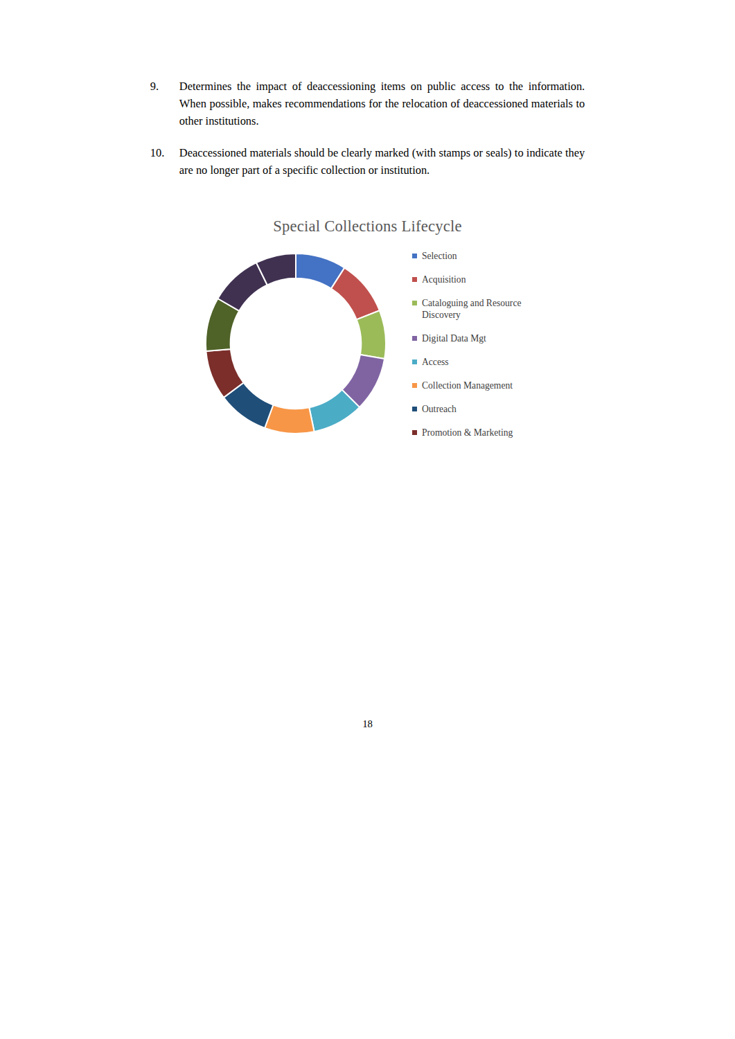Determines the impact of deaccessioning items on public access to the information. When possible, makes recommendations for the relocation of deaccessioned materials to other institutions.
Deaccessioned materials should be clearly marked (with stamps or seals) to indicate they are no longer part of a specific collection or institution.
Special Collections Lifecycle
Selection
Acquisition
Cataloguing and Resource Discovery
Digital Data Mgt
Access
Collection Management
Outreach
Promotion & Marketing
18